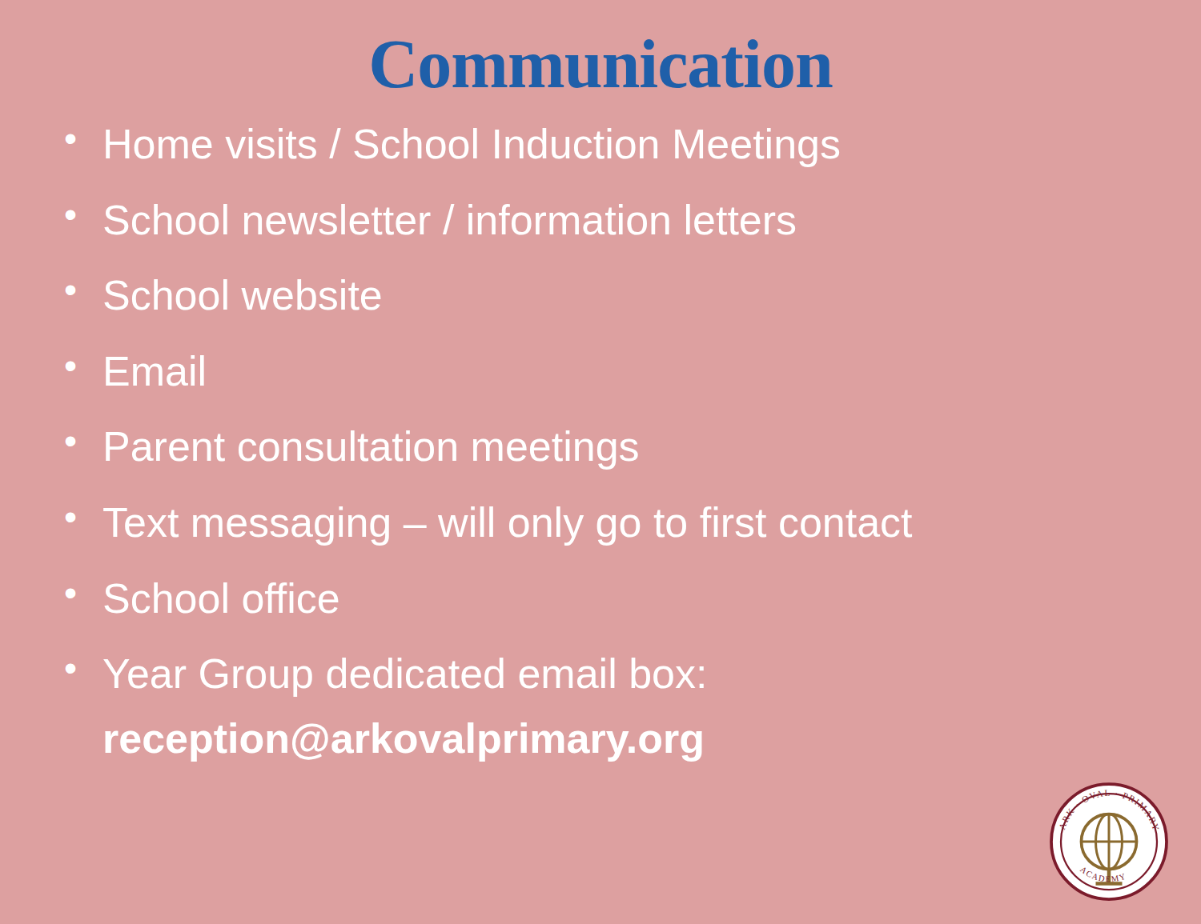Communication
Home visits / School Induction Meetings
School newsletter / information letters
School website
Email
Parent consultation meetings
Text messaging – will only go to first contact
School office
Year Group dedicated email box: reception@arkovalprimary.org
ARK · OVAL · PRIMARY ACADEMY